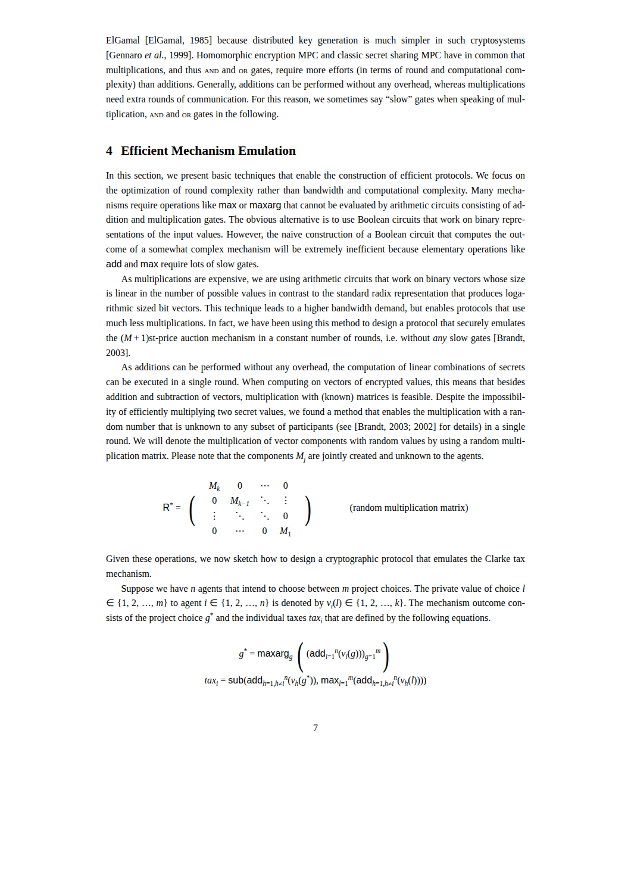ElGamal [ElGamal, 1985] because distributed key generation is much simpler in such cryptosystems [Gennaro et al., 1999]. Homomorphic encryption MPC and classic secret sharing MPC have in common that multiplications, and thus and and or gates, require more efforts (in terms of round and computational complexity) than additions. Generally, additions can be performed without any overhead, whereas multiplications need extra rounds of communication. For this reason, we sometimes say “slow” gates when speaking of multiplication, and and or gates in the following.
4 Efficient Mechanism Emulation
In this section, we present basic techniques that enable the construction of efficient protocols. We focus on the optimization of round complexity rather than bandwidth and computational complexity. Many mechanisms require operations like max or maxarg that cannot be evaluated by arithmetic circuits consisting of addition and multiplication gates. The obvious alternative is to use Boolean circuits that work on binary representations of the input values. However, the naive construction of a Boolean circuit that computes the outcome of a somewhat complex mechanism will be extremely inefficient because elementary operations like add and max require lots of slow gates.
As multiplications are expensive, we are using arithmetic circuits that work on binary vectors whose size is linear in the number of possible values in contrast to the standard radix representation that produces logarithmic sized bit vectors. This technique leads to a higher bandwidth demand, but enables protocols that use much less multiplications. In fact, we have been using this method to design a protocol that securely emulates the (M + 1)st-price auction mechanism in a constant number of rounds, i.e. without any slow gates [Brandt, 2003].
As additions can be performed without any overhead, the computation of linear combinations of secrets can be executed in a single round. When computing on vectors of encrypted values, this means that besides addition and subtraction of vectors, multiplication with (known) matrices is feasible. Despite the impossibility of efficiently multiplying two secret values, we found a method that enables the multiplication with a random number that is unknown to any subset of participants (see [Brandt, 2003; 2002] for details) in a single round. We will denote the multiplication of vector components with random values by using a random multiplication matrix. Please note that the components Mj are jointly created and unknown to the agents.
R* = (
| M k | 0 | ⋯ | 0 |
| 0 | M k−1 | ⋱ | ⋮ |
| ⋮ | ⋱ | ⋱ | 0 |
| 0 | ⋯ | 0 | M 1 |
) (random multiplication matrix)
Given these operations, we now sketch how to design a cryptographic protocol that emulates the Clarke tax mechanism.
Suppose we have n agents that intend to choose between m project choices. The private value of choice l ∈ {1, 2, …, m} to agent i ∈ {1, 2, …, n} is denoted by vi(l) ∈ {1, 2, …, k}. The mechanism outcome consists of the project choice g* and the individual taxes taxi that are defined by the following equations.
g* = maxargg ((addi=1n(vi(g)))g=1m) taxi = sub(addh=1,h≠in(vh(g*)), maxl=1m(addh=1,h≠in(vh(l))))
7